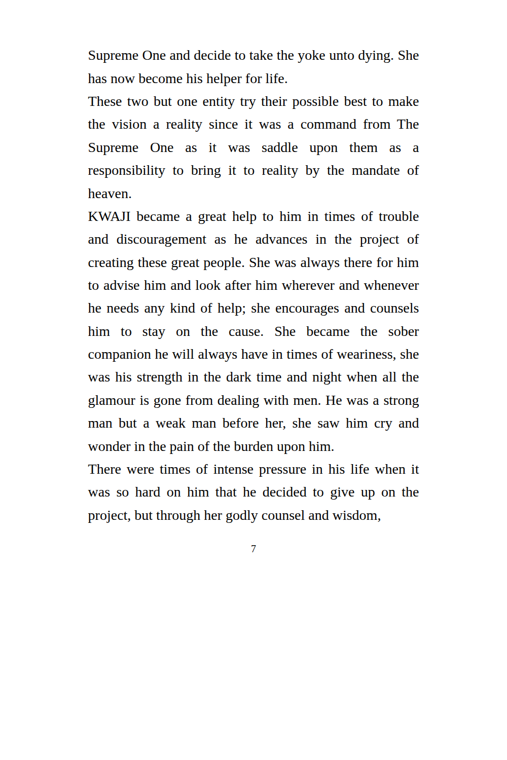Supreme One and decide to take the yoke unto dying. She has now become his helper for life.
These two but one entity try their possible best to make the vision a reality since it was a command from The Supreme One as it was saddle upon them as a responsibility to bring it to reality by the mandate of heaven.
KWAJI became a great help to him in times of trouble and discouragement as he advances in the project of creating these great people. She was always there for him to advise him and look after him wherever and whenever he needs any kind of help; she encourages and counsels him to stay on the cause. She became the sober companion he will always have in times of weariness, she was his strength in the dark time and night when all the glamour is gone from dealing with men. He was a strong man but a weak man before her, she saw him cry and wonder in the pain of the burden upon him.
There were times of intense pressure in his life when it was so hard on him that he decided to give up on the project, but through her godly counsel and wisdom,
7